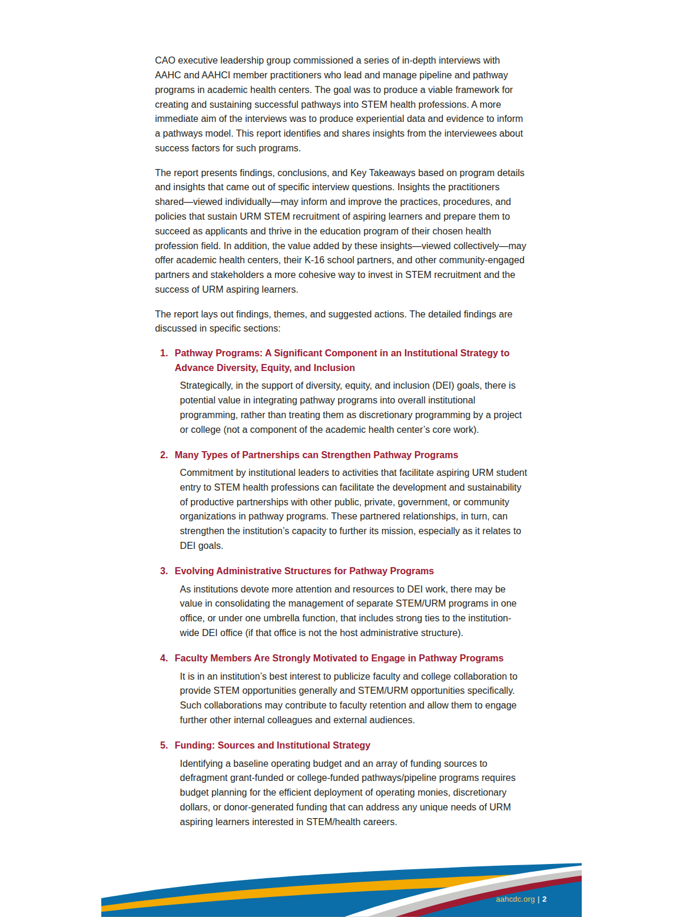CAO executive leadership group commissioned a series of in-depth interviews with AAHC and AAHCI member practitioners who lead and manage pipeline and pathway programs in academic health centers. The goal was to produce a viable framework for creating and sustaining successful pathways into STEM health professions. A more immediate aim of the interviews was to produce experiential data and evidence to inform a pathways model. This report identifies and shares insights from the interviewees about success factors for such programs.
The report presents findings, conclusions, and Key Takeaways based on program details and insights that came out of specific interview questions. Insights the practitioners shared—viewed individually—may inform and improve the practices, procedures, and policies that sustain URM STEM recruitment of aspiring learners and prepare them to succeed as applicants and thrive in the education program of their chosen health profession field. In addition, the value added by these insights—viewed collectively—may offer academic health centers, their K-16 school partners, and other community-engaged partners and stakeholders a more cohesive way to invest in STEM recruitment and the success of URM aspiring learners.
The report lays out findings, themes, and suggested actions. The detailed findings are discussed in specific sections:
Pathway Programs: A Significant Component in an Institutional Strategy to Advance Diversity, Equity, and Inclusion Strategically, in the support of diversity, equity, and inclusion (DEI) goals, there is potential value in integrating pathway programs into overall institutional programming, rather than treating them as discretionary programming by a project or college (not a component of the academic health center’s core work).
Many Types of Partnerships can Strengthen Pathway Programs Commitment by institutional leaders to activities that facilitate aspiring URM student entry to STEM health professions can facilitate the development and sustainability of productive partnerships with other public, private, government, or community organizations in pathway programs. These partnered relationships, in turn, can strengthen the institution’s capacity to further its mission, especially as it relates to DEI goals.
Evolving Administrative Structures for Pathway Programs As institutions devote more attention and resources to DEI work, there may be value in consolidating the management of separate STEM/URM programs in one office, or under one umbrella function, that includes strong ties to the institution-wide DEI office (if that office is not the host administrative structure).
Faculty Members Are Strongly Motivated to Engage in Pathway Programs It is in an institution’s best interest to publicize faculty and college collaboration to provide STEM opportunities generally and STEM/URM opportunities specifically. Such collaborations may contribute to faculty retention and allow them to engage further other internal colleagues and external audiences.
Funding: Sources and Institutional Strategy Identifying a baseline operating budget and an array of funding sources to defragment grant-funded or college-funded pathways/pipeline programs requires budget planning for the efficient deployment of operating monies, discretionary dollars, or donor-generated funding that can address any unique needs of URM aspiring learners interested in STEM/health careers.
aahcdc.org|2